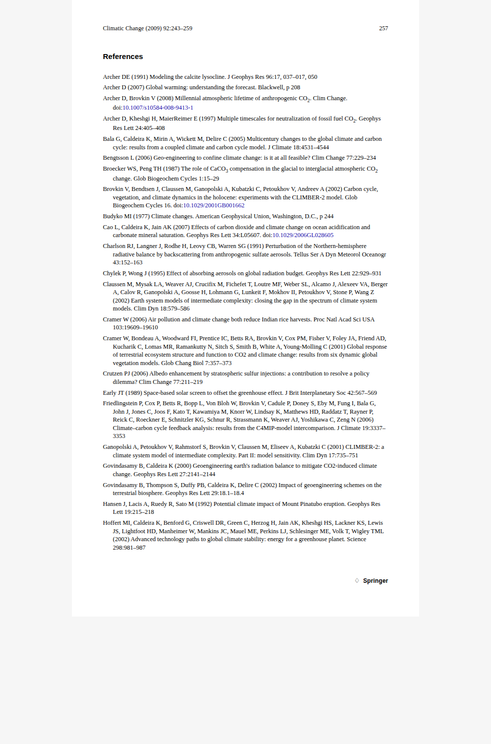Climatic Change (2009) 92:243–259 257
References
Archer DE (1991) Modeling the calcite lysocline. J Geophys Res 96:17, 037–017, 050
Archer D (2007) Global warming: understanding the forecast. Blackwell, p 208
Archer D, Brovkin V (2008) Millennial atmospheric lifetime of anthropogenic CO2. Clim Change. doi:10.1007/s10584-008-9413-1
Archer D, Kheshgi H, MaierReimer E (1997) Multiple timescales for neutralization of fossil fuel CO2. Geophys Res Lett 24:405–408
Bala G, Caldeira K, Mirin A, Wickett M, Delire C (2005) Multicentury changes to the global climate and carbon cycle: results from a coupled climate and carbon cycle model. J Climate 18:4531–4544
Bengtsson L (2006) Geo-engineering to confine climate change: is it at all feasible? Clim Change 77:229–234
Broecker WS, Peng TH (1987) The role of CaCO3 compensation in the glacial to interglacial atmospheric CO2 change. Glob Biogeochem Cycles 1:15–29
Brovkin V, Bendtsen J, Claussen M, Ganopolski A, Kubatzki C, Petoukhov V, Andreev A (2002) Carbon cycle, vegetation, and climate dynamics in the holocene: experiments with the CLIMBER-2 model. Glob Biogeochem Cycles 16. doi:10.1029/2001GB001662
Budyko MI (1977) Climate changes. American Geophysical Union, Washington, D.C., p 244
Cao L, Caldeira K, Jain AK (2007) Effects of carbon dioxide and climate change on ocean acidification and carbonate mineral saturation. Geophys Res Lett 34:L05607. doi:10.1029/2006GL028605
Charlson RJ, Langner J, Rodhe H, Leovy CB, Warren SG (1991) Perturbation of the Northern-hemisphere radiative balance by backscattering from anthropogenic sulfate aerosols. Tellus Ser A Dyn Meteorol Oceanogr 43:152–163
Chylek P, Wong J (1995) Effect of absorbing aerosols on global radiation budget. Geophys Res Lett 22:929–931
Claussen M, Mysak LA, Weaver AJ, Crucifix M, Fichefet T, Loutre MF, Weber SL, Alcamo J, Alexeev VA, Berger A, Calov R, Ganopolski A, Goosse H, Lohmann G, Lunkeit F, Mokhov II, Petoukhov V, Stone P, Wang Z (2002) Earth system models of intermediate complexity: closing the gap in the spectrum of climate system models. Clim Dyn 18:579–586
Cramer W (2006) Air pollution and climate change both reduce Indian rice harvests. Proc Natl Acad Sci USA 103:19609–19610
Cramer W, Bondeau A, Woodward FI, Prentice IC, Betts RA, Brovkin V, Cox PM, Fisher V, Foley JA, Friend AD, Kucharik C, Lomas MR, Ramankutty N, Sitch S, Smith B, White A, Young-Molling C (2001) Global response of terrestrial ecosystem structure and function to CO2 and climate change: results from six dynamic global vegetation models. Glob Chang Biol 7:357–373
Crutzen PJ (2006) Albedo enhancement by stratospheric sulfur injections: a contribution to resolve a policy dilemma? Clim Change 77:211–219
Early JT (1989) Space-based solar screen to offset the greenhouse effect. J Brit Interplanetary Soc 42:567–569
Friedlingstein P, Cox P, Betts R, Bopp L, Von Bloh W, Brovkin V, Cadule P, Doney S, Eby M, Fung I, Bala G, John J, Jones C, Joos F, Kato T, Kawamiya M, Knorr W, Lindsay K, Matthews HD, Raddatz T, Rayner P, Reick C, Roeckner E, Schnitzler KG, Schnur R, Strassmann K, Weaver AJ, Yoshikawa C, Zeng N (2006) Climate–carbon cycle feedback analysis: results from the C4MIP-model intercomparison. J Climate 19:3337–3353
Ganopolski A, Petoukhov V, Rahmstorf S, Brovkin V, Claussen M, Eliseev A, Kubatzki C (2001) CLIMBER-2: a climate system model of intermediate complexity. Part II: model sensitivity. Clim Dyn 17:735–751
Govindasamy B, Caldeira K (2000) Geoengineering earth's radiation balance to mitigate CO2-induced climate change. Geophys Res Lett 27:2141–2144
Govindasamy B, Thompson S, Duffy PB, Caldeira K, Delire C (2002) Impact of geoengineering schemes on the terrestrial biosphere. Geophys Res Lett 29:18.1–18.4
Hansen J, Lacis A, Ruedy R, Sato M (1992) Potential climate impact of Mount Pinatubo eruption. Geophys Res Lett 19:215–218
Hoffert MI, Caldeira K, Benford G, Criswell DR, Green C, Herzog H, Jain AK, Kheshgi HS, Lackner KS, Lewis JS, Lightfoot HD, Manheimer W, Mankins JC, Mauel ME, Perkins LJ, Schlesinger ME, Volk T, Wigley TML (2002) Advanced technology paths to global climate stability: energy for a greenhouse planet. Science 298:981–987
♢Springer